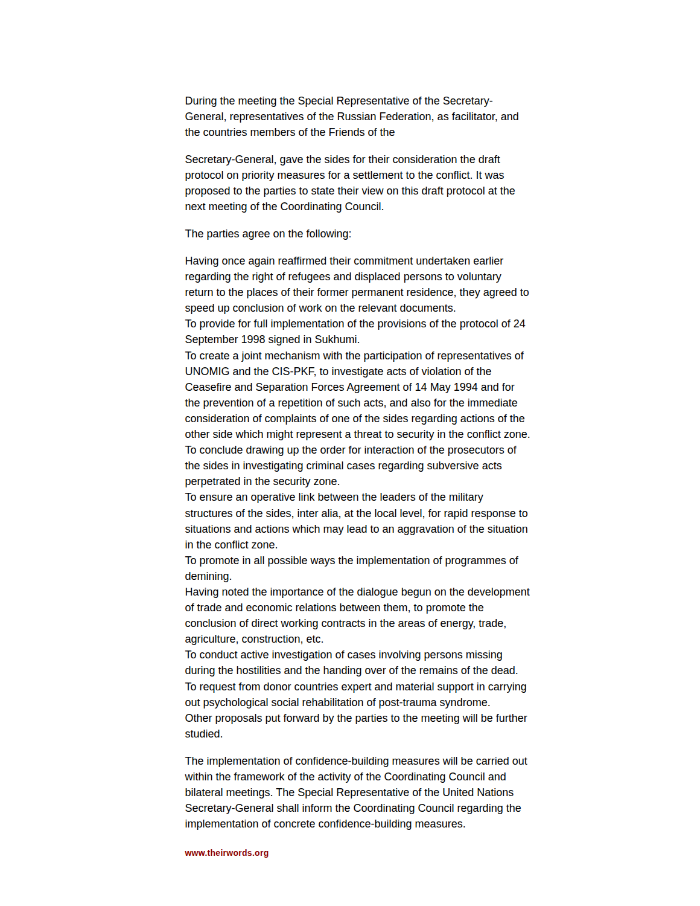During the meeting the Special Representative of the Secretary-General, representatives of the Russian Federation, as facilitator, and the countries members of the Friends of the
Secretary-General, gave the sides for their consideration the draft protocol on priority measures for a settlement to the conflict. It was proposed to the parties to state their view on this draft protocol at the next meeting of the Coordinating Council.
The parties agree on the following:
Having once again reaffirmed their commitment undertaken earlier regarding the right of refugees and displaced persons to voluntary return to the places of their former permanent residence, they agreed to speed up conclusion of work on the relevant documents.
To provide for full implementation of the provisions of the protocol of 24 September 1998 signed in Sukhumi.
To create a joint mechanism with the participation of representatives of UNOMIG and the CIS-PKF, to investigate acts of violation of the Ceasefire and Separation Forces Agreement of 14 May 1994 and for the prevention of a repetition of such acts, and also for the immediate consideration of complaints of one of the sides regarding actions of the other side which might represent a threat to security in the conflict zone.
To conclude drawing up the order for interaction of the prosecutors of the sides in investigating criminal cases regarding subversive acts perpetrated in the security zone.
To ensure an operative link between the leaders of the military structures of the sides, inter alia, at the local level, for rapid response to situations and actions which may lead to an aggravation of the situation in the conflict zone.
To promote in all possible ways the implementation of programmes of demining.
Having noted the importance of the dialogue begun on the development of trade and economic relations between them, to promote the conclusion of direct working contracts in the areas of energy, trade, agriculture, construction, etc.
To conduct active investigation of cases involving persons missing during the hostilities and the handing over of the remains of the dead. To request from donor countries expert and material support in carrying out psychological social rehabilitation of post-trauma syndrome.
Other proposals put forward by the parties to the meeting will be further studied.
The implementation of confidence-building measures will be carried out within the framework of the activity of the Coordinating Council and bilateral meetings. The Special Representative of the United Nations Secretary-General shall inform the Coordinating Council regarding the implementation of concrete confidence-building measures.
www.theirwords.org